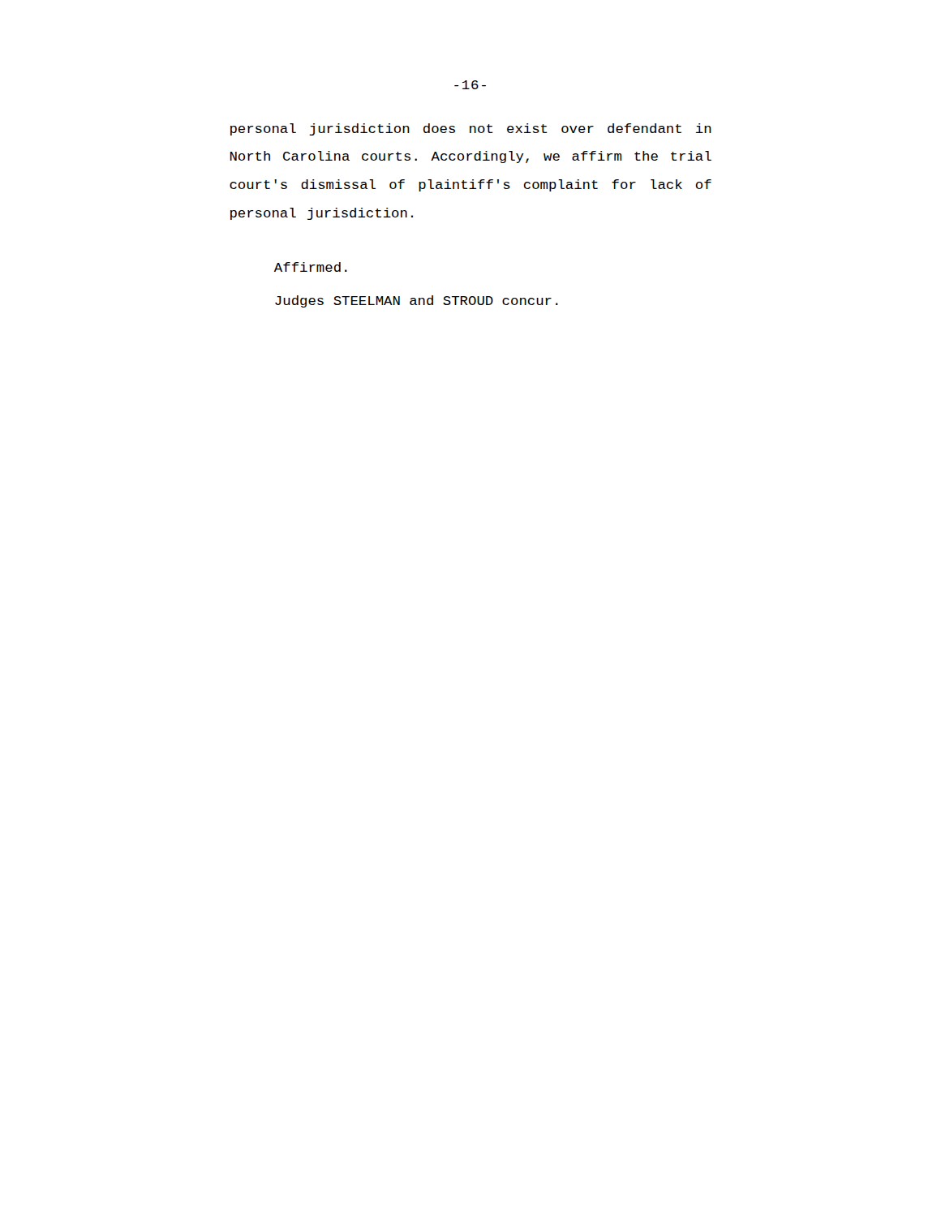-16-
personal jurisdiction does not exist over defendant in North Carolina courts. Accordingly, we affirm the trial court's dismissal of plaintiff's complaint for lack of personal jurisdiction.
Affirmed.
Judges STEELMAN and STROUD concur.